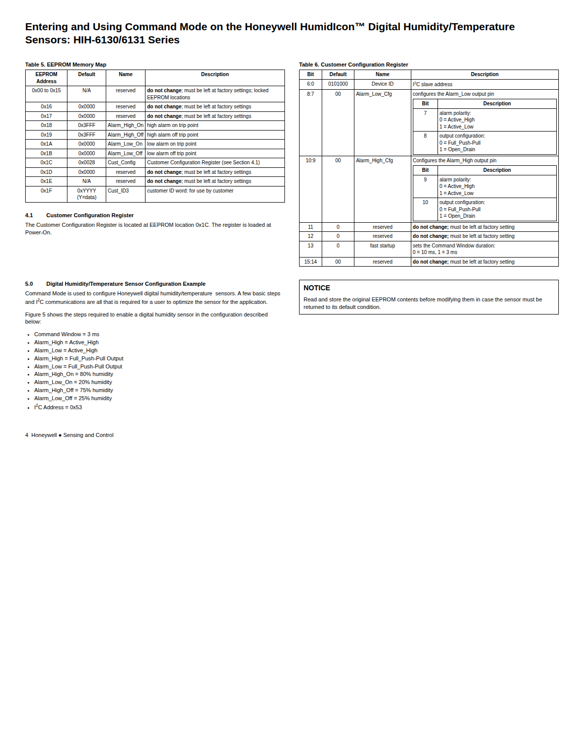Entering and Using Command Mode on the Honeywell HumidIcon™ Digital Humidity/Temperature Sensors: HIH-6130/6131 Series
Table 5. EEPROM Memory Map
| EEPROM Address | Default | Name | Description |
| --- | --- | --- | --- |
| 0x00 to 0x15 | N/A | reserved | do not change ; must be left at factory settings; locked EEPROM locations |
| 0x16 | 0x0000 | reserved | do not change ; must be left at factory settings |
| 0x17 | 0x0000 | reserved | do not change ; must be left at factory settings |
| 0x18 | 0x3FFF | Alarm_High_On | high alarm on trip point |
| 0x19 | 0x3FFF | Alarm_High_Off | high alarm off trip point |
| 0x1A | 0x0000 | Alarm_Low_On | low alarm on trip point |
| 0x1B | 0x0000 | Alarm_Low_Off | low alarm off trip point |
| 0x1C | 0x0028 | Cust_Config | Customer Configuration Register (see Section 4.1) |
| 0x1D | 0x0000 | reserved | do not change ; must be left at factory settings |
| 0x1E | N/A | reserved | do not change ; must be left at factory settings |
| 0x1F | 0xYYYY (Y=data) | Cust_ID3 | customer ID word: for use by customer |
4.1 Customer Configuration Register
The Customer Configuration Register is located at EEPROM location 0x1C. The register is loaded at Power-On.
5.0 Digital Humidity/Temperature Sensor Configuration Example
Command Mode is used to configure Honeywell digital humidity/temperature sensors. A few basic steps and I2C communications are all that is required for a user to optimize the sensor for the application.
Figure 5 shows the steps required to enable a digital humidity sensor in the configuration described below:
Command Window = 3 ms
Alarm_High = Active_High
Alarm_Low = Active_High
Alarm_High = Full_Push-Pull Output
Alarm_Low = Full_Push-Pull Output
Alarm_High_On = 80% humidity
Alarm_Low_On = 20% humidity
Alarm_High_Off = 75% humidity
Alarm_Low_Off = 25% humidity
I2C Address = 0x53
Table 6. Customer Configuration Register
| Bit | Default | Name | Description |
| --- | --- | --- | --- |
| 6:0 | 0101000 | Device ID | I 2 C slave address |
| 8:7 | 00 | Alarm_Low_Cfg | configures the Alarm_Low output pin / Bit / Description / / --- / --- / / 7 / alarm polarity: 0 = Active_High 1 = Active_Low / / 8 / output configuration: 0 = Full_Push-Pull 1 = Open_Drain / |
| 10:9 | 00 | Alarm_High_Cfg | Configures the Alarm_High output pin / Bit / Description / / --- / --- / / 9 / alarm polarity: 0 = Active_High 1 = Active_Low / / 10 / output configuration: 0 = Full_Push-Pull 1 = Open_Drain / |
| 11 | 0 | reserved | do not change; must be left at factory setting |
| 12 | 0 | reserved | do not change; must be left at factory setting |
| 13 | 0 | fast startup | sets the Command Window duration: 0 = 10 ms, 1 = 3 ms |
| 15:14 | 00 | reserved | do not change; must be left at factory setting |
NOTICE
Read and store the original EEPROM contents before modifying them in case the sensor must be returned to its default condition.
4 Honeywell ● Sensing and Control